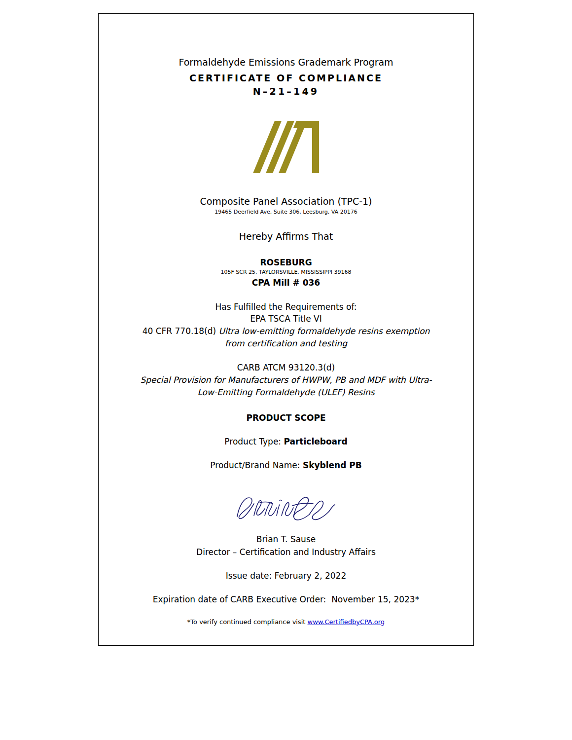Formaldehyde Emissions Grademark Program
CERTIFICATE OF COMPLIANCE
N–21–149
Composite Panel Association (TPC-1)
19465 Deerfield Ave, Suite 306, Leesburg, VA 20176
Hereby Affirms That
ROSEBURG
105F SCR 25, TAYLORSVILLE, MISSISSIPPI 39168
CPA Mill # 036
Has Fulfilled the Requirements of:
EPA TSCA Title VI
40 CFR 770.18(d) Ultra low-emitting formaldehyde resins exemption from certification and testing
CARB ATCM 93120.3(d)
Special Provision for Manufacturers of HWPW, PB and MDF with Ultra-Low-Emitting Formaldehyde (ULEF) Resins
PRODUCT SCOPE
Product Type: Particleboard
Product/Brand Name: Skyblend PB
Brian T. Sause
Director – Certification and Industry Affairs
Issue date: February 2, 2022
Expiration date of CARB Executive Order: November 15, 2023*
*To verify continued compliance visit www.CertifiedbyCPA.org